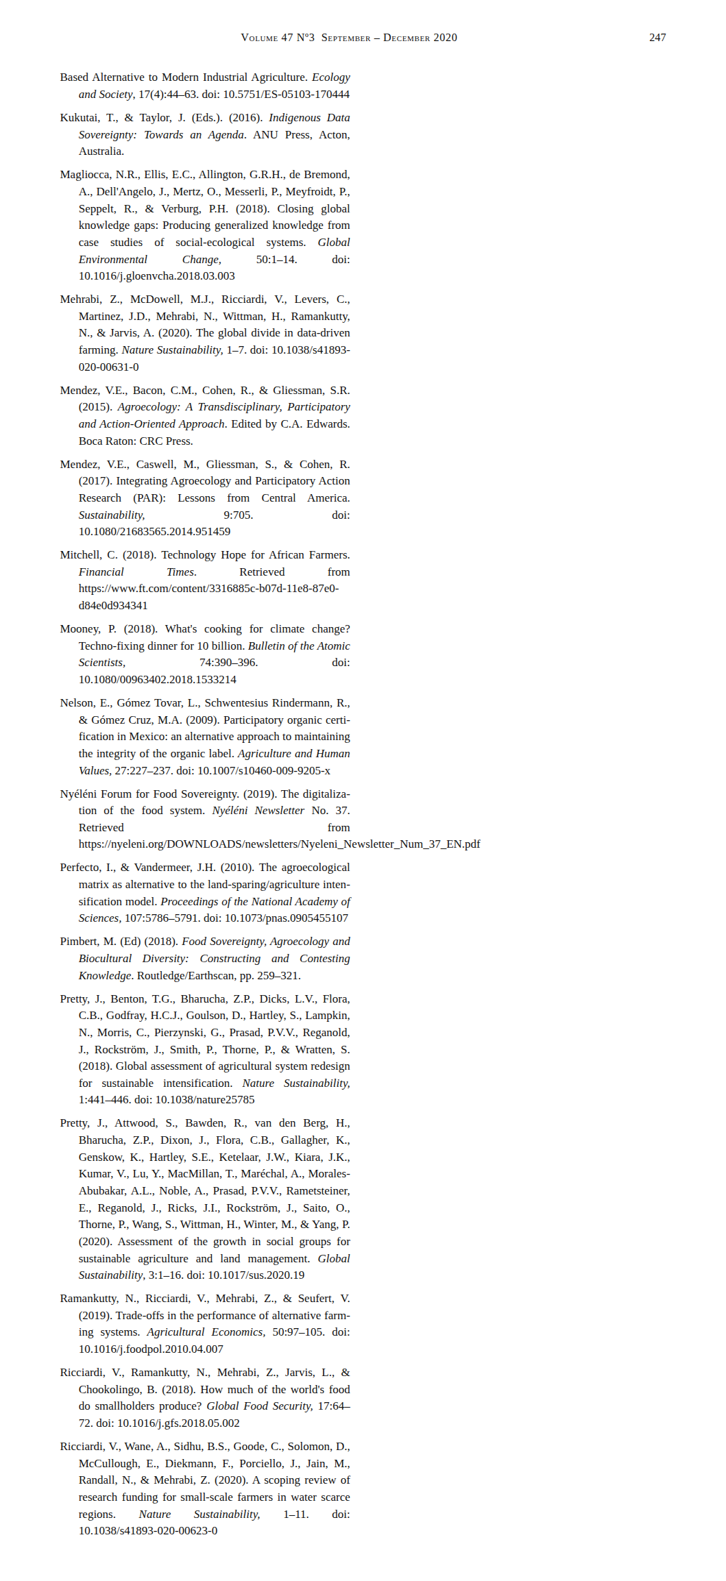Volume 47 Nº3 September – December 2020 247
Based Alternative to Modern Industrial Agriculture. Ecology and Society, 17(4):44–63. doi: 10.5751/ES-05103-170444
Kukutai, T., & Taylor, J. (Eds.). (2016). Indigenous Data Sovereignty: Towards an Agenda. ANU Press, Acton, Australia.
Magliocca, N.R., Ellis, E.C., Allington, G.R.H., de Bremond, A., Dell'Angelo, J., Mertz, O., Messerli, P., Meyfroidt, P., Seppelt, R., & Verburg, P.H. (2018). Closing global knowledge gaps: Producing generalized knowledge from case studies of social-ecological systems. Global Environmental Change, 50:1–14. doi: 10.1016/j.gloenvcha.2018.03.003
Mehrabi, Z., McDowell, M.J., Ricciardi, V., Levers, C., Martinez, J.D., Mehrabi, N., Wittman, H., Ramankutty, N., & Jarvis, A. (2020). The global divide in data-driven farming. Nature Sustainability, 1–7. doi: 10.1038/s41893-020-00631-0
Mendez, V.E., Bacon, C.M., Cohen, R., & Gliessman, S.R. (2015). Agroecology: A Transdisciplinary, Participatory and Action-Oriented Approach. Edited by C.A. Edwards. Boca Raton: CRC Press.
Mendez, V.E., Caswell, M., Gliessman, S., & Cohen, R. (2017). Integrating Agroecology and Participatory Action Research (PAR): Lessons from Central America. Sustainability, 9:705. doi: 10.1080/21683565.2014.951459
Mitchell, C. (2018). Technology Hope for African Farmers. Financial Times. Retrieved from https://www.ft.com/content/3316885c-b07d-11e8-87e0-d84e0d934341
Mooney, P. (2018). What's cooking for climate change? Techno-fixing dinner for 10 billion. Bulletin of the Atomic Scientists, 74:390–396. doi: 10.1080/00963402.2018.1533214
Nelson, E., Gómez Tovar, L., Schwentesius Rindermann, R., & Gómez Cruz, M.A. (2009). Participatory organic certification in Mexico: an alternative approach to maintaining the integrity of the organic label. Agriculture and Human Values, 27:227–237. doi: 10.1007/s10460-009-9205-x
Nyéléni Forum for Food Sovereignty. (2019). The digitalization of the food system. Nyéléni Newsletter No. 37. Retrieved from https://nyeleni.org/DOWNLOADS/newsletters/Nyeleni_Newsletter_Num_37_EN.pdf
Perfecto, I., & Vandermeer, J.H. (2010). The agroecological matrix as alternative to the land-sparing/agriculture intensification model. Proceedings of the National Academy of Sciences, 107:5786–5791. doi: 10.1073/pnas.0905455107
Pimbert, M. (Ed) (2018). Food Sovereignty, Agroecology and Biocultural Diversity: Constructing and Contesting Knowledge. Routledge/Earthscan, pp. 259–321.
Pretty, J., Benton, T.G., Bharucha, Z.P., Dicks, L.V., Flora, C.B., Godfray, H.C.J., Goulson, D., Hartley, S., Lampkin, N., Morris, C., Pierzynski, G., Prasad, P.V.V., Reganold, J., Rockström, J., Smith, P., Thorne, P., & Wratten, S. (2018). Global assessment of agricultural system redesign for sustainable intensification. Nature Sustainability, 1:441–446. doi: 10.1038/nature25785
Pretty, J., Attwood, S., Bawden, R., van den Berg, H., Bharucha, Z.P., Dixon, J., Flora, C.B., Gallagher, K., Genskow, K., Hartley, S.E., Ketelaar, J.W., Kiara, J.K., Kumar, V., Lu, Y., MacMillan, T., Maréchal, A., Morales-Abubakar, A.L., Noble, A., Prasad, P.V.V., Rametsteiner, E., Reganold, J., Ricks, J.I., Rockström, J., Saito, O., Thorne, P., Wang, S., Wittman, H., Winter, M., & Yang, P. (2020). Assessment of the growth in social groups for sustainable agriculture and land management. Global Sustainability, 3:1–16. doi: 10.1017/sus.2020.19
Ramankutty, N., Ricciardi, V., Mehrabi, Z., & Seufert, V. (2019). Trade-offs in the performance of alternative farming systems. Agricultural Economics, 50:97–105. doi: 10.1016/j.foodpol.2010.04.007
Ricciardi, V., Ramankutty, N., Mehrabi, Z., Jarvis, L., & Chookolingo, B. (2018). How much of the world's food do smallholders produce? Global Food Security, 17:64–72. doi: 10.1016/j.gfs.2018.05.002
Ricciardi, V., Wane, A., Sidhu, B.S., Goode, C., Solomon, D., McCullough, E., Diekmann, F., Porciello, J., Jain, M., Randall, N., & Mehrabi, Z. (2020). A scoping review of research funding for small-scale farmers in water scarce regions. Nature Sustainability, 1–11. doi: 10.1038/s41893-020-00623-0